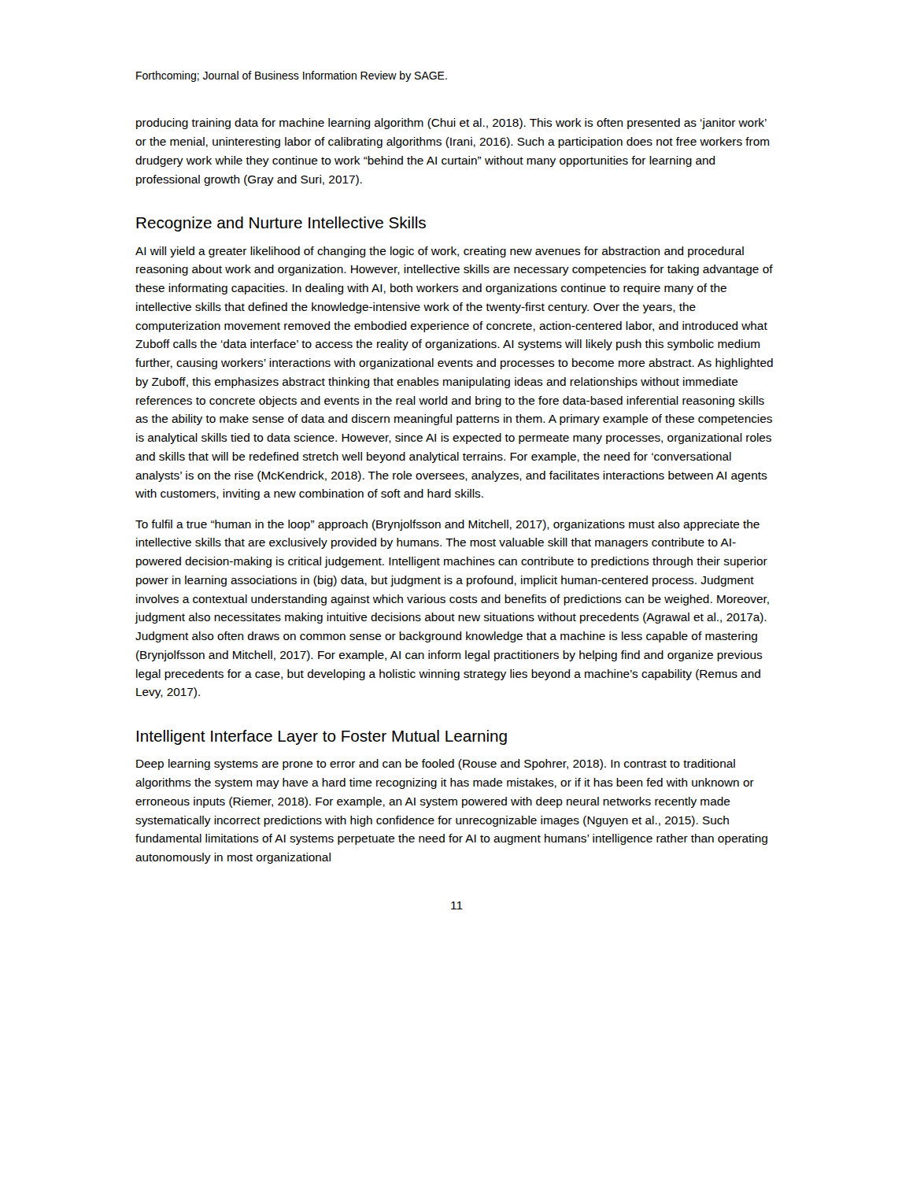Forthcoming; Journal of Business Information Review by SAGE.
producing training data for machine learning algorithm (Chui et al., 2018). This work is often presented as ‘janitor work’ or the menial, uninteresting labor of calibrating algorithms (Irani, 2016). Such a participation does not free workers from drudgery work while they continue to work “behind the AI curtain” without many opportunities for learning and professional growth (Gray and Suri, 2017).
Recognize and Nurture Intellective Skills
AI will yield a greater likelihood of changing the logic of work, creating new avenues for abstraction and procedural reasoning about work and organization. However, intellective skills are necessary competencies for taking advantage of these informating capacities. In dealing with AI, both workers and organizations continue to require many of the intellective skills that defined the knowledge-intensive work of the twenty-first century. Over the years, the computerization movement removed the embodied experience of concrete, action-centered labor, and introduced what Zuboff calls the ‘data interface’ to access the reality of organizations. AI systems will likely push this symbolic medium further, causing workers’ interactions with organizational events and processes to become more abstract. As highlighted by Zuboff, this emphasizes abstract thinking that enables manipulating ideas and relationships without immediate references to concrete objects and events in the real world and bring to the fore data-based inferential reasoning skills as the ability to make sense of data and discern meaningful patterns in them. A primary example of these competencies is analytical skills tied to data science. However, since AI is expected to permeate many processes, organizational roles and skills that will be redefined stretch well beyond analytical terrains. For example, the need for ‘conversational analysts’ is on the rise (McKendrick, 2018). The role oversees, analyzes, and facilitates interactions between AI agents with customers, inviting a new combination of soft and hard skills.
To fulfil a true “human in the loop” approach (Brynjolfsson and Mitchell, 2017), organizations must also appreciate the intellective skills that are exclusively provided by humans. The most valuable skill that managers contribute to AI-powered decision-making is critical judgement. Intelligent machines can contribute to predictions through their superior power in learning associations in (big) data, but judgment is a profound, implicit human-centered process. Judgment involves a contextual understanding against which various costs and benefits of predictions can be weighed. Moreover, judgment also necessitates making intuitive decisions about new situations without precedents (Agrawal et al., 2017a). Judgment also often draws on common sense or background knowledge that a machine is less capable of mastering (Brynjolfsson and Mitchell, 2017). For example, AI can inform legal practitioners by helping find and organize previous legal precedents for a case, but developing a holistic winning strategy lies beyond a machine’s capability (Remus and Levy, 2017).
Intelligent Interface Layer to Foster Mutual Learning
Deep learning systems are prone to error and can be fooled (Rouse and Spohrer, 2018). In contrast to traditional algorithms the system may have a hard time recognizing it has made mistakes, or if it has been fed with unknown or erroneous inputs (Riemer, 2018). For example, an AI system powered with deep neural networks recently made systematically incorrect predictions with high confidence for unrecognizable images (Nguyen et al., 2015). Such fundamental limitations of AI systems perpetuate the need for AI to augment humans’ intelligence rather than operating autonomously in most organizational
11